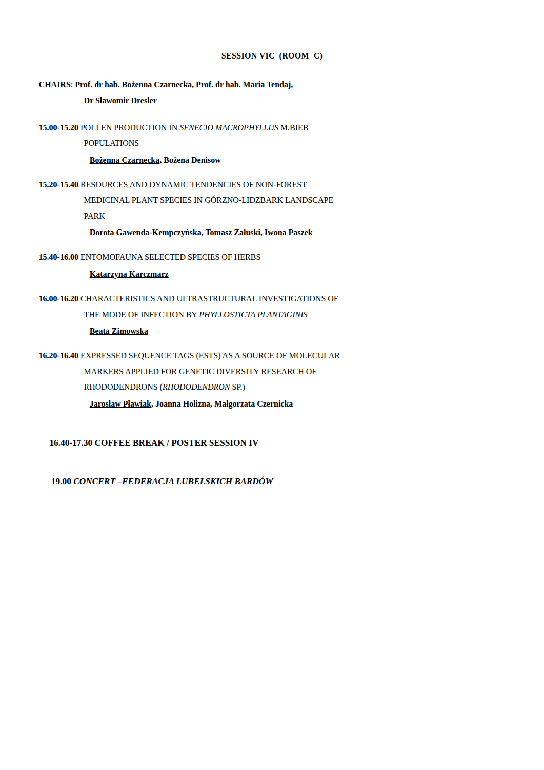SESSION VIC (ROOM C)
CHAIRS: Prof. dr hab. Bożenna Czarnecka, Prof. dr hab. Maria Tendaj, Dr Sławomir Dresler
15.00-15.20 POLLEN PRODUCTION IN SENECIO MACROPHYLLUS M.BIEB POPULATIONS Bożenna Czarnecka, Bożena Denisow
15.20-15.40 RESOURCES AND DYNAMIC TENDENCIES OF NON-FOREST MEDICINAL PLANT SPECIES IN GÓRZNO-LIDZBARK LANDSCAPE PARK Dorota Gawenda-Kempczyńska, Tomasz Załuski, Iwona Paszek
15.40-16.00 ENTOMOFAUNA SELECTED SPECIES OF HERBS Katarzyna Karczmarz
16.00-16.20 CHARACTERISTICS AND ULTRASTRUCTURAL INVESTIGATIONS OF THE MODE OF INFECTION BY PHYLLOSTICTA PLANTAGINIS Beata Zimowska
16.20-16.40 EXPRESSED SEQUENCE TAGS (ESTS) AS A SOURCE OF MOLECULAR MARKERS APPLIED FOR GENETIC DIVERSITY RESEARCH OF RHODODENDRONS (RHODODENDRON SP.) Jarosław Pławiak, Joanna Holizna, Małgorzata Czernicka
16.40-17.30 COFFEE BREAK / POSTER SESSION IV
19.00 CONCERT –FEDERACJA LUBELSKICH BARDÓW